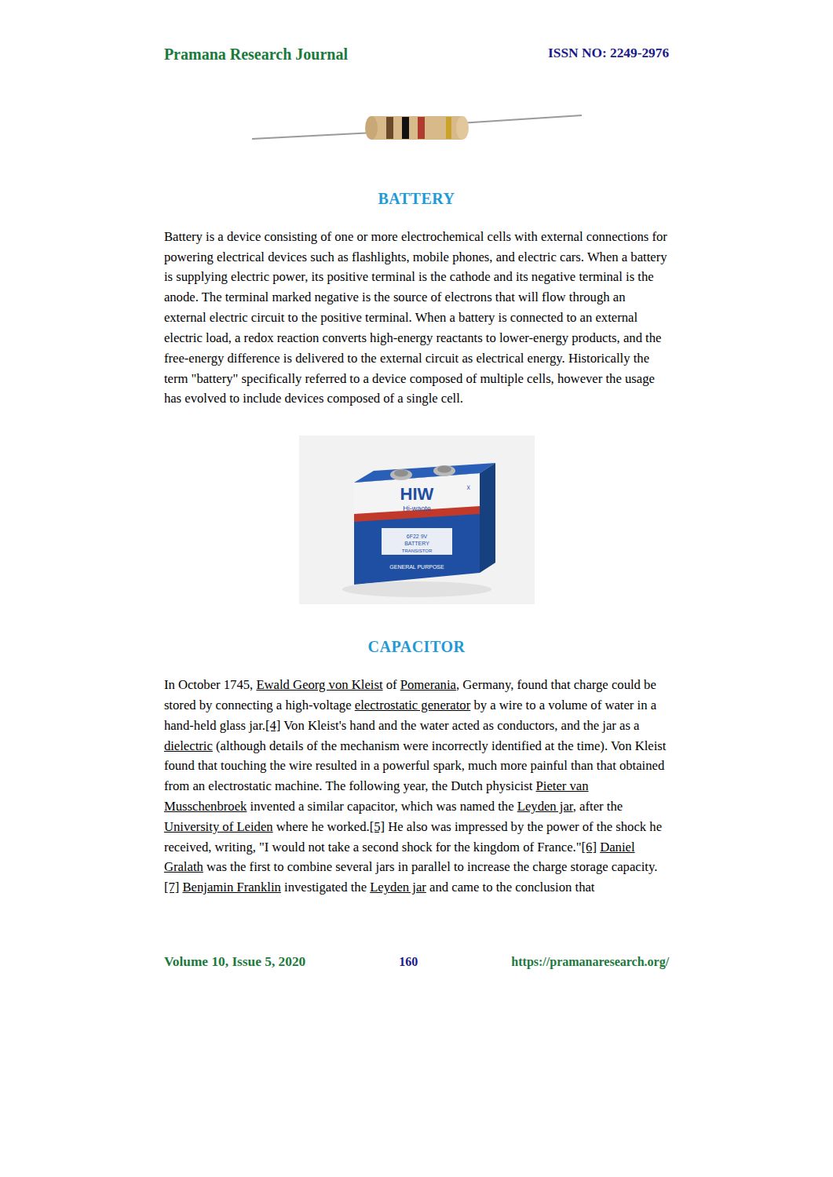Pramana Research Journal
ISSN NO: 2249-2976
BATTERY
Battery is a device consisting of one or more electrochemical cells with external connections for powering electrical devices such as flashlights, mobile phones, and electric cars. When a battery is supplying electric power, its positive terminal is the cathode and its negative terminal is the anode. The terminal marked negative is the source of electrons that will flow through an external electric circuit to the positive terminal. When a battery is connected to an external electric load, a redox reaction converts high-energy reactants to lower-energy products, and the free-energy difference is delivered to the external circuit as electrical energy. Historically the term "battery" specifically referred to a device composed of multiple cells, however the usage has evolved to include devices composed of a single cell.
HIW Hi-waote 6F22 9V BATTERY TRANSISTOR GENERAL PURPOSE ☓
CAPACITOR
In October 1745, Ewald Georg von Kleist of Pomerania, Germany, found that charge could be stored by connecting a high-voltage electrostatic generator by a wire to a volume of water in a hand-held glass jar.[4] Von Kleist's hand and the water acted as conductors, and the jar as a dielectric (although details of the mechanism were incorrectly identified at the time). Von Kleist found that touching the wire resulted in a powerful spark, much more painful than that obtained from an electrostatic machine. The following year, the Dutch physicist Pieter van Musschenbroek invented a similar capacitor, which was named the Leyden jar, after the University of Leiden where he worked.[5] He also was impressed by the power of the shock he received, writing, "I would not take a second shock for the kingdom of France."[6] Daniel Gralath was the first to combine several jars in parallel to increase the charge storage capacity.[7] Benjamin Franklin investigated the Leyden jar and came to the conclusion that
Volume 10, Issue 5, 2020
160
https://pramanaresearch.org/